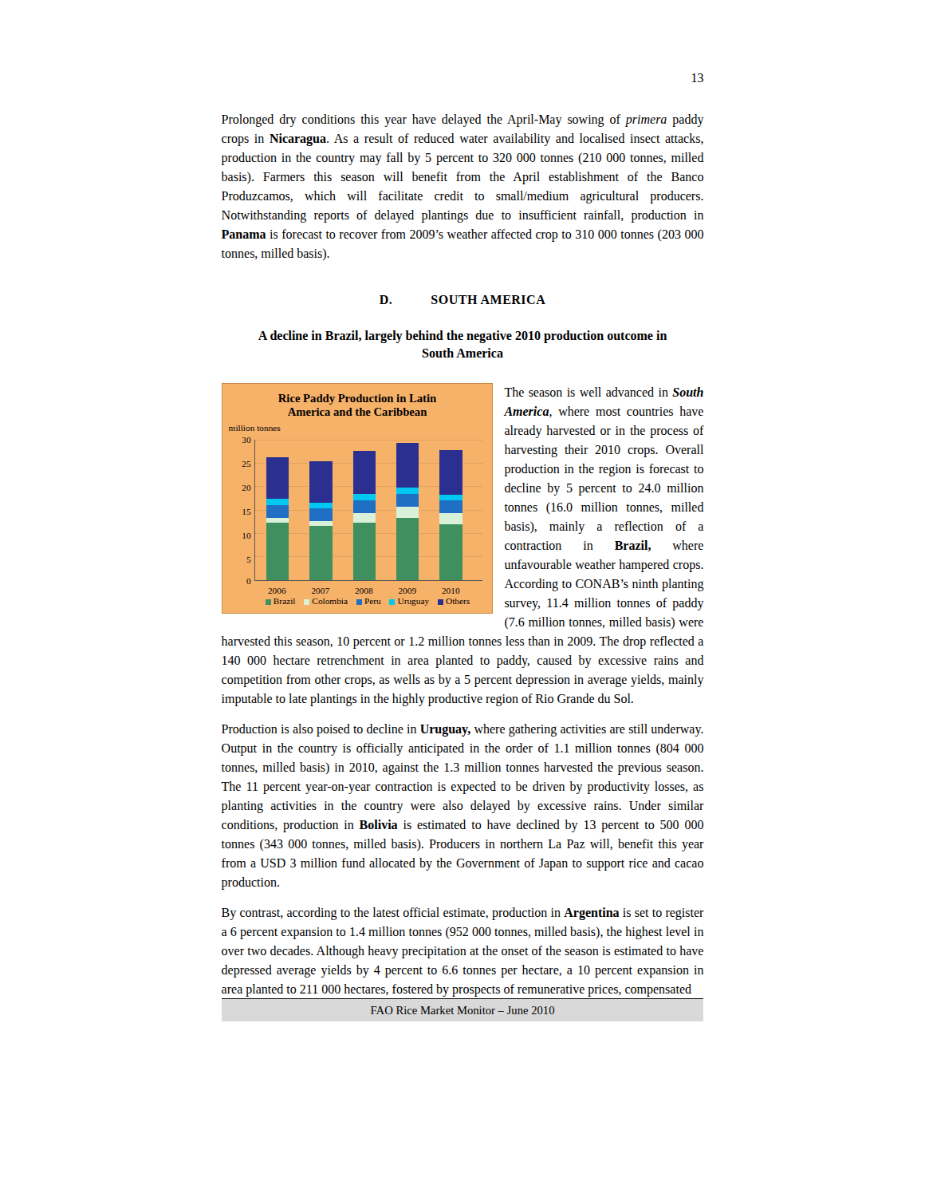13
Prolonged dry conditions this year have delayed the April-May sowing of primera paddy crops in Nicaragua. As a result of reduced water availability and localised insect attacks, production in the country may fall by 5 percent to 320 000 tonnes (210 000 tonnes, milled basis). Farmers this season will benefit from the April establishment of the Banco Produzcamos, which will facilitate credit to small/medium agricultural producers. Notwithstanding reports of delayed plantings due to insufficient rainfall, production in Panama is forecast to recover from 2009’s weather affected crop to 310 000 tonnes (203 000 tonnes, milled basis).
D. SOUTH AMERICA
A decline in Brazil, largely behind the negative 2010 production outcome in
South America
Rice Paddy Production in Latin
America and the Caribbean
million tonnes
30
25
20
15
10
5
0
2006
2007
2008
2009
2010
Brazil Colombia Peru Uruguay Others
The season is well advanced in South America, where most countries have already harvested or in the process of harvesting their 2010 crops. Overall production in the region is forecast to decline by 5 percent to 24.0 million tonnes (16.0 million tonnes, milled basis), mainly a reflection of a contraction in Brazil, where unfavourable weather hampered crops. According to CONAB’s ninth planting survey, 11.4 million tonnes of paddy (7.6 million tonnes, milled basis) were harvested this season, 10 percent or 1.2 million tonnes less than in 2009. The drop reflected a 140 000 hectare retrenchment in area planted to paddy, caused by excessive rains and competition from other crops, as wells as by a 5 percent depression in average yields, mainly imputable to late plantings in the highly productive region of Rio Grande du Sol.
Production is also poised to decline in Uruguay, where gathering activities are still underway. Output in the country is officially anticipated in the order of 1.1 million tonnes (804 000 tonnes, milled basis) in 2010, against the 1.3 million tonnes harvested the previous season. The 11 percent year-on-year contraction is expected to be driven by productivity losses, as planting activities in the country were also delayed by excessive rains. Under similar conditions, production in Bolivia is estimated to have declined by 13 percent to 500 000 tonnes (343 000 tonnes, milled basis). Producers in northern La Paz will, benefit this year from a USD 3 million fund allocated by the Government of Japan to support rice and cacao production.
By contrast, according to the latest official estimate, production in Argentina is set to register a 6 percent expansion to 1.4 million tonnes (952 000 tonnes, milled basis), the highest level in over two decades. Although heavy precipitation at the onset of the season is estimated to have depressed average yields by 4 percent to 6.6 tonnes per hectare, a 10 percent expansion in area planted to 211 000 hectares, fostered by prospects of remunerative prices, compensated
FAO Rice Market Monitor – June 2010